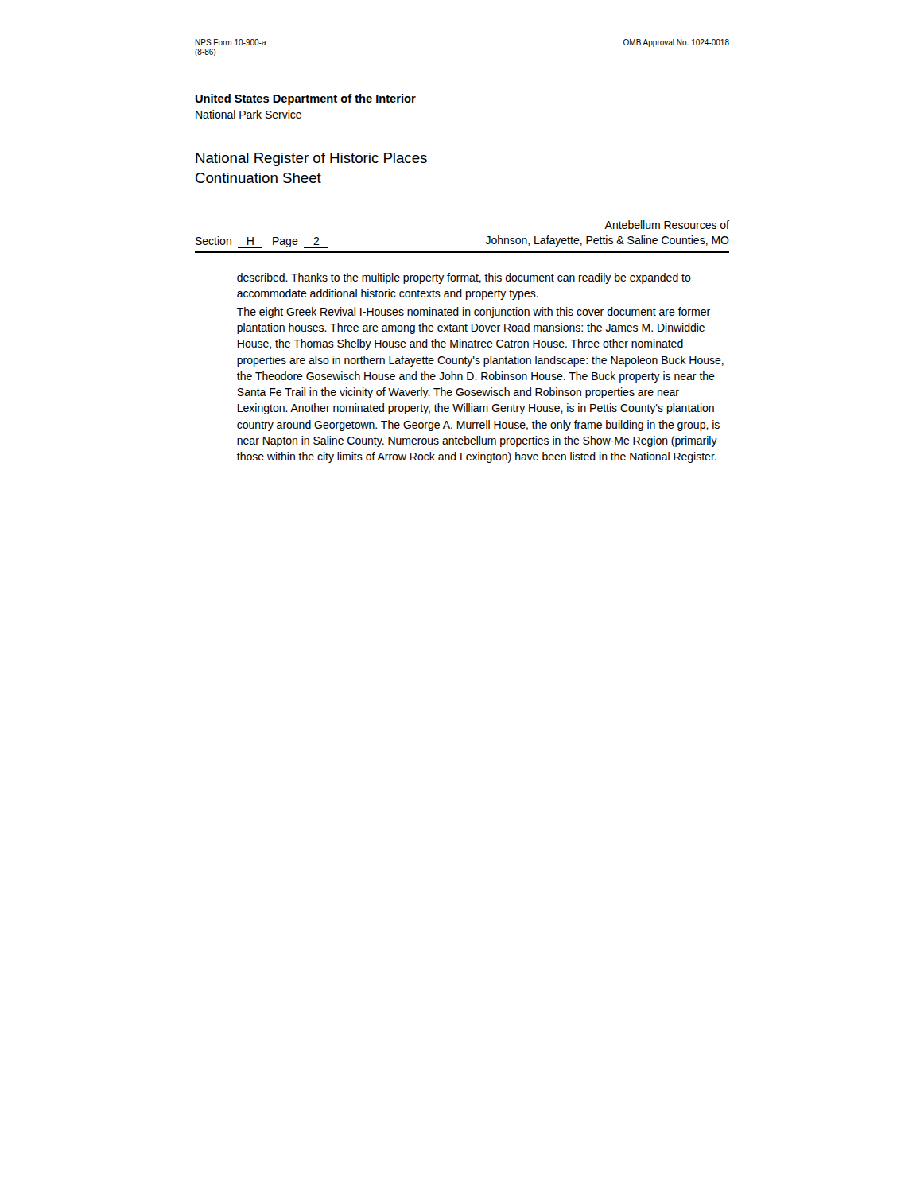NPS Form 10-900-a
(8-86)
OMB Approval No. 1024-0018
United States Department of the Interior
National Park Service
National Register of Historic Places
Continuation Sheet
Section H Page 2
Antebellum Resources of
Johnson, Lafayette, Pettis & Saline Counties, MO
described. Thanks to the multiple property format, this document can readily be expanded to accommodate additional historic contexts and property types.
The eight Greek Revival I-Houses nominated in conjunction with this cover document are former plantation houses. Three are among the extant Dover Road mansions: the James M. Dinwiddie House, the Thomas Shelby House and the Minatree Catron House. Three other nominated properties are also in northern Lafayette County's plantation landscape: the Napoleon Buck House, the Theodore Gosewisch House and the John D. Robinson House. The Buck property is near the Santa Fe Trail in the vicinity of Waverly. The Gosewisch and Robinson properties are near Lexington. Another nominated property, the William Gentry House, is in Pettis County's plantation country around Georgetown. The George A. Murrell House, the only frame building in the group, is near Napton in Saline County. Numerous antebellum properties in the Show-Me Region (primarily those within the city limits of Arrow Rock and Lexington) have been listed in the National Register.